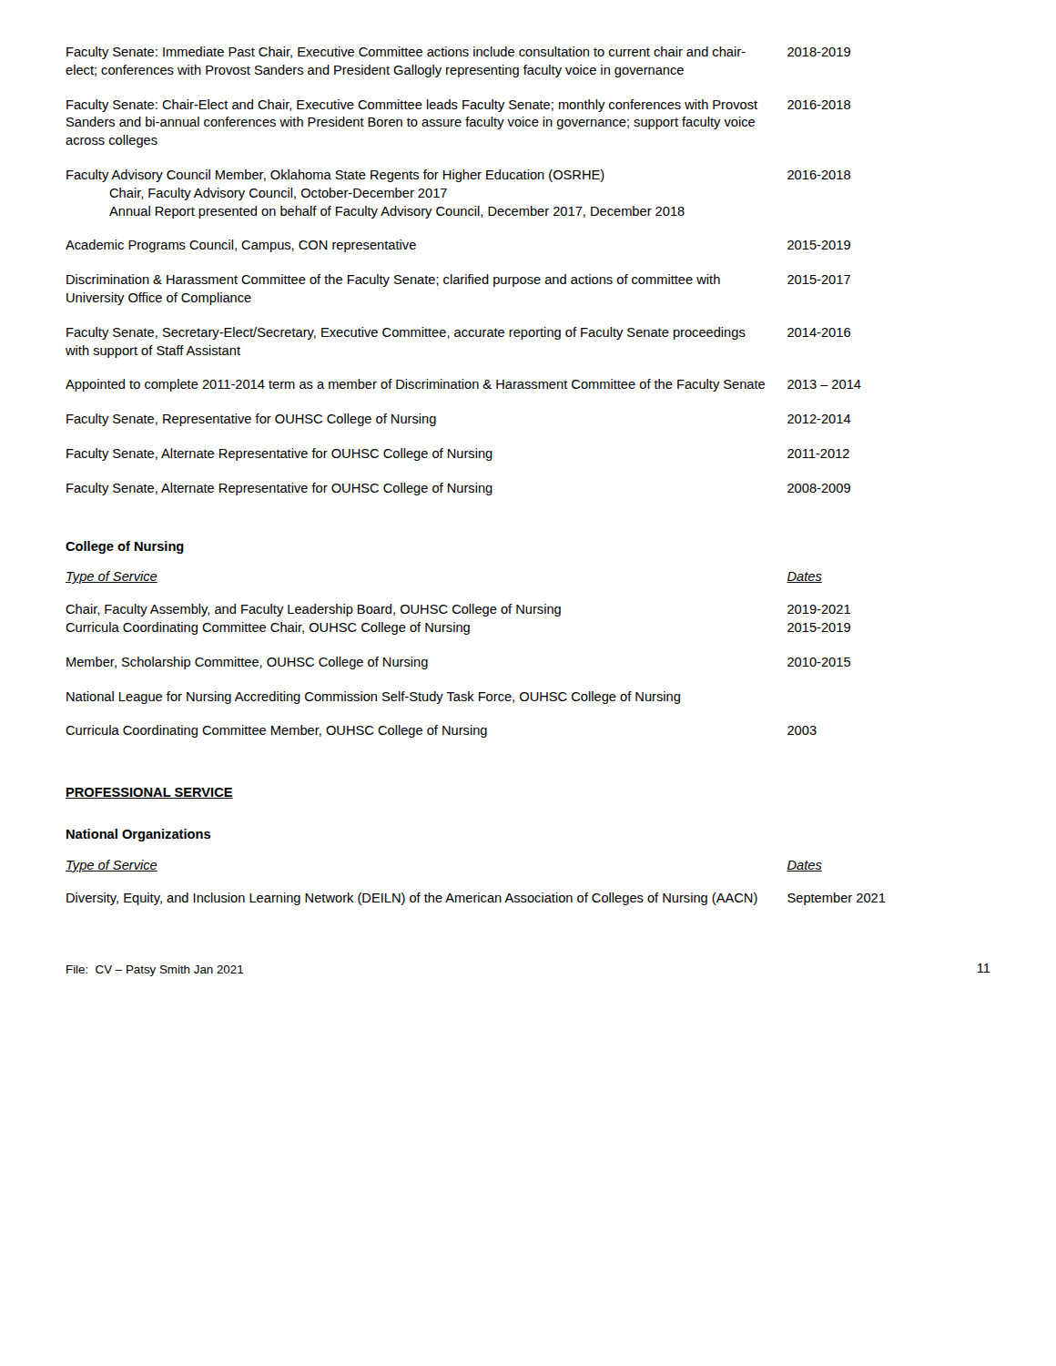| Faculty Senate: Immediate Past Chair, Executive Committee actions include consultation to current chair and chair-elect; conferences with Provost Sanders and President Gallogly representing faculty voice in governance | 2018-2019 |
| Faculty Senate: Chair-Elect and Chair, Executive Committee leads Faculty Senate; monthly conferences with Provost Sanders and bi-annual conferences with President Boren to assure faculty voice in governance; support faculty voice across colleges | 2016-2018 |
| Faculty Advisory Council Member, Oklahoma State Regents for Higher Education (OSRHE) Chair, Faculty Advisory Council, October-December 2017 Annual Report presented on behalf of Faculty Advisory Council, December 2017, December 2018 | 2016-2018 |
| Academic Programs Council, Campus, CON representative | 2015-2019 |
| Discrimination & Harassment Committee of the Faculty Senate; clarified purpose and actions of committee with University Office of Compliance | 2015-2017 |
| Faculty Senate, Secretary-Elect/Secretary, Executive Committee, accurate reporting of Faculty Senate proceedings with support of Staff Assistant | 2014-2016 |
| Appointed to complete 2011-2014 term as a member of Discrimination & Harassment Committee of the Faculty Senate | 2013 – 2014 |
| Faculty Senate, Representative for OUHSC College of Nursing | 2012-2014 |
| Faculty Senate, Alternate Representative for OUHSC College of Nursing | 2011-2012 |
| Faculty Senate, Alternate Representative for OUHSC College of Nursing | 2008-2009 |
College of Nursing
| Type of Service | Dates |
| Chair, Faculty Assembly, and Faculty Leadership Board, OUHSC College of Nursing Curricula Coordinating Committee Chair, OUHSC College of Nursing | 2019-2021 2015-2019 |
| Member, Scholarship Committee, OUHSC College of Nursing | 2010-2015 |
| National League for Nursing Accrediting Commission Self-Study Task Force, OUHSC College of Nursing | |
| Curricula Coordinating Committee Member, OUHSC College of Nursing | 2003 |
PROFESSIONAL SERVICE
National Organizations
| Type of Service | Dates |
| Diversity, Equity, and Inclusion Learning Network (DEILN) of the American Association of Colleges of Nursing (AACN) | September 2021 |
File: CV – Patsy Smith Jan 2021 11